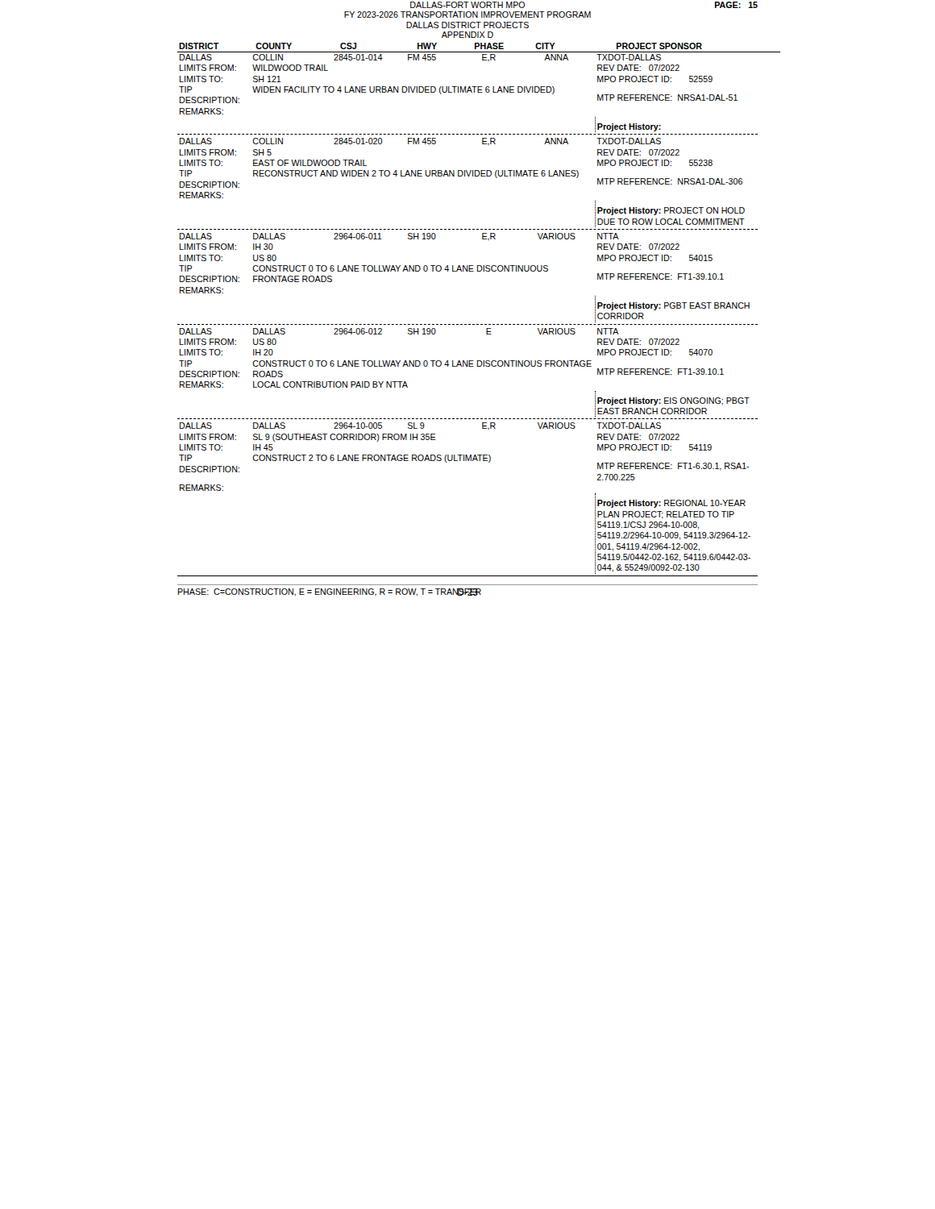PAGE: 15
DALLAS-FORT WORTH MPO
FY 2023-2026 TRANSPORTATION IMPROVEMENT PROGRAM
DALLAS DISTRICT PROJECTS
APPENDIX D
| DISTRICT | COUNTY | CSJ | HWY | PHASE | CITY | PROJECT SPONSOR |
| --- | --- | --- | --- | --- | --- | --- |
| DALLAS | COLLIN | 2845-01-014 | FM 455 | E,R | ANNA | TXDOT-DALLAS |
| LIMITS FROM: | WILDWOOD TRAIL | REV DATE: 07/2022 |
| LIMITS TO: | SH 121 | MPO PROJECT ID: 52559 |
| TIP DESCRIPTION: | WIDEN FACILITY TO 4 LANE URBAN DIVIDED (ULTIMATE 6 LANE DIVIDED) | MTP REFERENCE: NRSA1-DAL-51 |
| REMARKS: | | |
| | Project History: |
| DALLAS | COLLIN | 2845-01-020 | FM 455 | E,R | ANNA | TXDOT-DALLAS |
| LIMITS FROM: | SH 5 | REV DATE: 07/2022 |
| LIMITS TO: | EAST OF WILDWOOD TRAIL | MPO PROJECT ID: 55238 |
| TIP DESCRIPTION: | RECONSTRUCT AND WIDEN 2 TO 4 LANE URBAN DIVIDED (ULTIMATE 6 LANES) | MTP REFERENCE: NRSA1-DAL-306 |
| REMARKS: | | |
| | Project History: PROJECT ON HOLD DUE TO ROW LOCAL COMMITMENT |
| DALLAS | DALLAS | 2964-06-011 | SH 190 | E,R | VARIOUS | NTTA |
| LIMITS FROM: | IH 30 | REV DATE: 07/2022 |
| LIMITS TO: | US 80 | MPO PROJECT ID: 54015 |
| TIP DESCRIPTION: | CONSTRUCT 0 TO 6 LANE TOLLWAY AND 0 TO 4 LANE DISCONTINUOUS FRONTAGE ROADS | MTP REFERENCE: FT1-39.10.1 |
| REMARKS: | | |
| | Project History: PGBT EAST BRANCH CORRIDOR |
| DALLAS | DALLAS | 2964-06-012 | SH 190 | E | VARIOUS | NTTA |
| LIMITS FROM: | US 80 | REV DATE: 07/2022 |
| LIMITS TO: | IH 20 | MPO PROJECT ID: 54070 |
| TIP DESCRIPTION: | CONSTRUCT 0 TO 6 LANE TOLLWAY AND 0 TO 4 LANE DISCONTINOUS FRONTAGE ROADS | MTP REFERENCE: FT1-39.10.1 |
| REMARKS: | LOCAL CONTRIBUTION PAID BY NTTA | |
| | Project History: EIS ONGOING; PBGT EAST BRANCH CORRIDOR |
| DALLAS | DALLAS | 2964-10-005 | SL 9 | E,R | VARIOUS | TXDOT-DALLAS |
| LIMITS FROM: | SL 9 (SOUTHEAST CORRIDOR) FROM IH 35E | REV DATE: 07/2022 |
| LIMITS TO: | IH 45 | MPO PROJECT ID: 54119 |
| TIP DESCRIPTION: | CONSTRUCT 2 TO 6 LANE FRONTAGE ROADS (ULTIMATE) | MTP REFERENCE: FT1-6.30.1, RSA1-2.700.225 |
| REMARKS: | | |
| | Project History: REGIONAL 10-YEAR PLAN PROJECT; RELATED TO TIP 54119.1/CSJ 2964-10-008, 54119.2/2964-10-009, 54119.3/2964-12-001, 54119.4/2964-12-002, 54119.5/0442-02-162, 54119.6/0442-03-044, & 55249/0092-02-130 |
PHASE: C=CONSTRUCTION, E = ENGINEERING, R = ROW, T = TRANSFER D-23